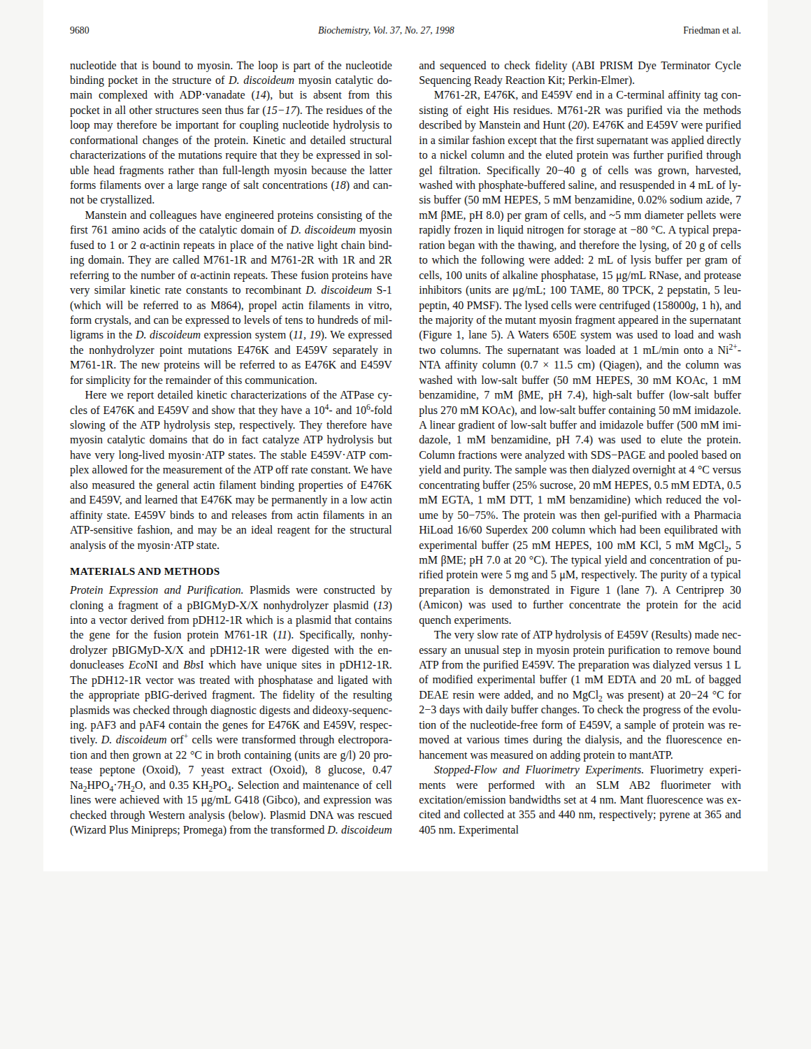9680 Biochemistry, Vol. 37, No. 27, 1998 Friedman et al.
nucleotide that is bound to myosin. The loop is part of the nucleotide binding pocket in the structure of D. discoideum myosin catalytic domain complexed with ADP·vanadate (14), but is absent from this pocket in all other structures seen thus far (15−17). The residues of the loop may therefore be important for coupling nucleotide hydrolysis to conformational changes of the protein. Kinetic and detailed structural characterizations of the mutations require that they be expressed in soluble head fragments rather than full-length myosin because the latter forms filaments over a large range of salt concentrations (18) and cannot be crystallized.
Manstein and colleagues have engineered proteins consisting of the first 761 amino acids of the catalytic domain of D. discoideum myosin fused to 1 or 2 α-actinin repeats in place of the native light chain binding domain. They are called M761-1R and M761-2R with 1R and 2R referring to the number of α-actinin repeats. These fusion proteins have very similar kinetic rate constants to recombinant D. discoideum S-1 (which will be referred to as M864), propel actin filaments in vitro, form crystals, and can be expressed to levels of tens to hundreds of milligrams in the D. discoideum expression system (11, 19). We expressed the nonhydrolyzer point mutations E476K and E459V separately in M761-1R. The new proteins will be referred to as E476K and E459V for simplicity for the remainder of this communication.
Here we report detailed kinetic characterizations of the ATPase cycles of E476K and E459V and show that they have a 104- and 106-fold slowing of the ATP hydrolysis step, respectively. They therefore have myosin catalytic domains that do in fact catalyze ATP hydrolysis but have very long-lived myosin·ATP states. The stable E459V·ATP complex allowed for the measurement of the ATP off rate constant. We have also measured the general actin filament binding properties of E476K and E459V, and learned that E476K may be permanently in a low actin affinity state. E459V binds to and releases from actin filaments in an ATP-sensitive fashion, and may be an ideal reagent for the structural analysis of the myosin·ATP state.
Materials and Methods
Protein Expression and Purification. Plasmids were constructed by cloning a fragment of a pBIGMyD-X/X nonhydrolyzer plasmid (13) into a vector derived from pDH12-1R which is a plasmid that contains the gene for the fusion protein M761-1R (11). Specifically, nonhydrolyzer pBIGMyD-X/X and pDH12-1R were digested with the endonucleases Eco NI and Bbs I which have unique sites in pDH12-1R. The pDH12-1R vector was treated with phosphatase and ligated with the appropriate pBIG-derived fragment. The fidelity of the resulting plasmids was checked through diagnostic digests and dideoxy-sequencing. pAF3 and pAF4 contain the genes for E476K and E459V, respectively. D. discoideum orf+ cells were transformed through electroporation and then grown at 22 °C in broth containing (units are g/l) 20 protease peptone (Oxoid), 7 yeast extract (Oxoid), 8 glucose, 0.47 Na2HPO4·7H2O, and 0.35 KH2PO4. Selection and maintenance of cell lines were achieved with 15 μg/mL G418 (Gibco), and expression was checked through Western analysis (below). Plasmid DNA was rescued (Wizard Plus Minipreps; Promega) from the transformed D. discoideum and sequenced to check fidelity (ABI PRISM Dye Terminator Cycle Sequencing Ready Reaction Kit; Perkin-Elmer).
M761-2R, E476K, and E459V end in a C-terminal affinity tag consisting of eight His residues. M761-2R was purified via the methods described by Manstein and Hunt (20). E476K and E459V were purified in a similar fashion except that the first supernatant was applied directly to a nickel column and the eluted protein was further purified through gel filtration. Specifically 20−40 g of cells was grown, harvested, washed with phosphate-buffered saline, and resuspended in 4 mL of lysis buffer (50 mM HEPES, 5 mM benzamidine, 0.02% sodium azide, 7 mM βME, pH 8.0) per gram of cells, and ~5 mm diameter pellets were rapidly frozen in liquid nitrogen for storage at −80 °C. A typical preparation began with the thawing, and therefore the lysing, of 20 g of cells to which the following were added: 2 mL of lysis buffer per gram of cells, 100 units of alkaline phosphatase, 15 μg/mL RNase, and protease inhibitors (units are μg/mL; 100 TAME, 80 TPCK, 2 pepstatin, 5 leupeptin, 40 PMSF). The lysed cells were centrifuged (158000g, 1 h), and the majority of the mutant myosin fragment appeared in the supernatant (Figure 1, lane 5). A Waters 650E system was used to load and wash two columns. The supernatant was loaded at 1 mL/min onto a Ni2+-NTA affinity column (0.7 × 11.5 cm) (Qiagen), and the column was washed with low-salt buffer (50 mM HEPES, 30 mM KOAc, 1 mM benzamidine, 7 mM βME, pH 7.4), high-salt buffer (low-salt buffer plus 270 mM KOAc), and low-salt buffer containing 50 mM imidazole. A linear gradient of low-salt buffer and imidazole buffer (500 mM imidazole, 1 mM benzamidine, pH 7.4) was used to elute the protein. Column fractions were analyzed with SDS−PAGE and pooled based on yield and purity. The sample was then dialyzed overnight at 4 °C versus concentrating buffer (25% sucrose, 20 mM HEPES, 0.5 mM EDTA, 0.5 mM EGTA, 1 mM DTT, 1 mM benzamidine) which reduced the volume by 50−75%. The protein was then gel-purified with a Pharmacia HiLoad 16/60 Superdex 200 column which had been equilibrated with experimental buffer (25 mM HEPES, 100 mM KCl, 5 mM MgCl2, 5 mM βME; pH 7.0 at 20 °C). The typical yield and concentration of purified protein were 5 mg and 5 μM, respectively. The purity of a typical preparation is demonstrated in Figure 1 (lane 7). A Centriprep 30 (Amicon) was used to further concentrate the protein for the acid quench experiments.
The very slow rate of ATP hydrolysis of E459V (Results) made necessary an unusual step in myosin protein purification to remove bound ATP from the purified E459V. The preparation was dialyzed versus 1 L of modified experimental buffer (1 mM EDTA and 20 mL of bagged DEAE resin were added, and no MgCl2 was present) at 20−24 °C for 2−3 days with daily buffer changes. To check the progress of the evolution of the nucleotide-free form of E459V, a sample of protein was removed at various times during the dialysis, and the fluorescence enhancement was measured on adding protein to mantATP.
Stopped-Flow and Fluorimetry Experiments. Fluorimetry experiments were performed with an SLM AB2 fluorimeter with excitation/emission bandwidths set at 4 nm. Mant fluorescence was excited and collected at 355 and 440 nm, respectively; pyrene at 365 and 405 nm. Experimental